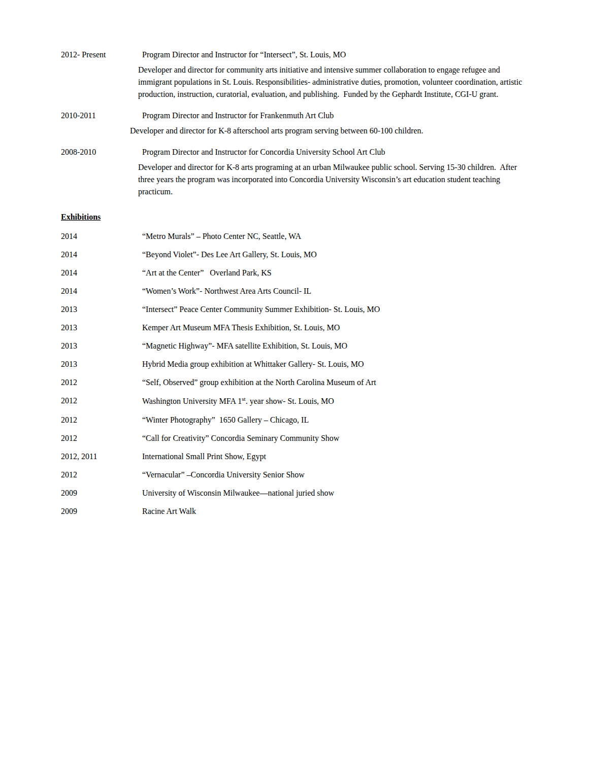2012- Present
Program Director and Instructor for “Intersect”, St. Louis, MO
Developer and director for community arts initiative and intensive summer collaboration to engage refugee and immigrant populations in St. Louis. Responsibilities- administrative duties, promotion, volunteer coordination, artistic production, instruction, curatorial, evaluation, and publishing. Funded by the Gephardt Institute, CGI-U grant.
2010-2011
Program Director and Instructor for Frankenmuth Art Club
Developer and director for K-8 afterschool arts program serving between 60-100 children.
2008-2010
Program Director and Instructor for Concordia University School Art Club
Developer and director for K-8 arts programing at an urban Milwaukee public school. Serving 15-30 children. After three years the program was incorporated into Concordia University Wisconsin’s art education student teaching practicum.
Exhibitions
2014
“Metro Murals” – Photo Center NC, Seattle, WA
2014
“Beyond Violet”- Des Lee Art Gallery, St. Louis, MO
2014
“Art at the Center” Overland Park, KS
2014
“Women’s Work”- Northwest Area Arts Council- IL
2013
“Intersect” Peace Center Community Summer Exhibition- St. Louis, MO
2013
Kemper Art Museum MFA Thesis Exhibition, St. Louis, MO
2013
“Magnetic Highway”- MFA satellite Exhibition, St. Louis, MO
2013
Hybrid Media group exhibition at Whittaker Gallery- St. Louis, MO
2012
“Self, Observed” group exhibition at the North Carolina Museum of Art
2012
Washington University MFA 1st. year show- St. Louis, MO
2012
“Winter Photography” 1650 Gallery – Chicago, IL
2012
“Call for Creativity” Concordia Seminary Community Show
2012, 2011
International Small Print Show, Egypt
2012
“Vernacular” –Concordia University Senior Show
2009
University of Wisconsin Milwaukee—national juried show
2009
Racine Art Walk